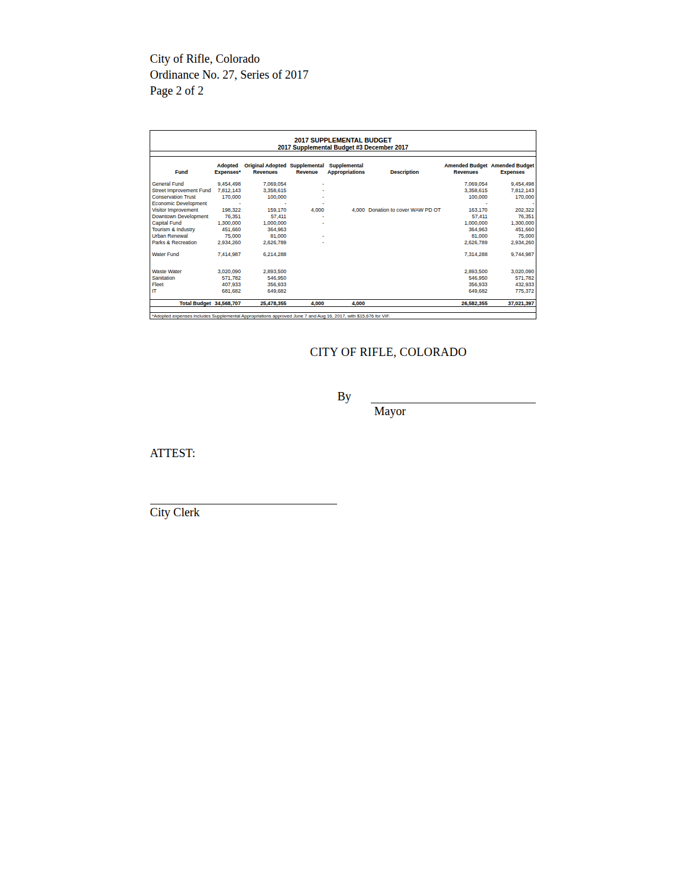City of Rifle, Colorado
Ordinance No. 27, Series of 2017
Page 2 of 2
| 2017 SUPPLEMENTAL BUDGET |
| 2017 Supplemental Budget #3 December 2017 |
| | Adopted | Original Adopted | Supplemental | Supplemental | | Amended Budget | Amended Budget |
| Fund | Expenses* | Revenues | Revenue | Appropriations | Description | Revenues | Expenses |
| General Fund | 9,454,498 | 7,069,054 | - | | | 7,069,054 | 9,454,498 |
| Street Improvement Fund | 7,812,143 | 3,358,615 | - | | | 3,358,615 | 7,812,143 |
| Conservation Trust | 170,000 | 100,000 | - | | | 100,000 | 170,000 |
| Economic Development | - | - | - | | | - | - |
| Visitor Improvement | 198,322 | 159,170 | 4,000 | 4,000 | Donation to cover WAW PD OT | 163,170 | 202,322 |
| Downtown Development | 76,351 | 57,411 | - | | | 57,411 | 76,351 |
| Capital Fund | 1,300,000 | 1,000,000 | - | | | 1,000,000 | 1,300,000 |
| Tourism & Industry | 451,660 | 364,963 | | | | 364,963 | 451,660 |
| Urban Renewal | 75,000 | 81,000 | - | | | 81,000 | 75,000 |
| Parks & Recreation | 2,934,260 | 2,626,789 | - | | | 2,626,789 | 2,934,260 |
| Water Fund | 7,414,987 | 6,214,288 | | | | 7,314,288 | 9,744,987 |
| Waste Water | 3,020,090 | 2,893,500 | | | | 2,893,500 | 3,020,090 |
| Sanitation | 571,782 | 546,950 | | | | 546,950 | 571,782 |
| Fleet | 407,933 | 356,933 | | | | 356,933 | 432,933 |
| IT | 681,682 | 649,682 | | | | 649,682 | 775,372 |
| Total Budget | 34,568,707 | 25,478,355 | 4,000 | 4,000 | | 26,582,355 | 37,021,397 |
| *Adopted expenses includes Supplemental Appropriations approved June 7 and Aug 16, 2017, with $15,676 for VIF. | | |
CITY OF RIFLE, COLORADO
By
Mayor
ATTEST:
City Clerk